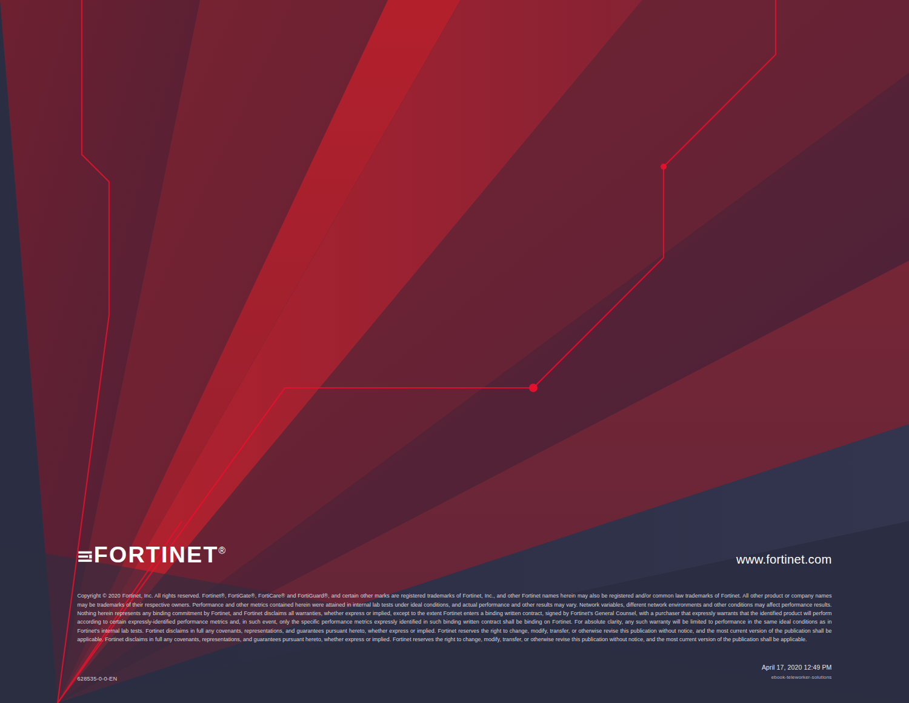FORTINET®
www.fortinet.com
Copyright © 2020 Fortinet, Inc. All rights reserved. Fortinet®, FortiGate®, FortiCare® and FortiGuard®, and certain other marks are registered trademarks of Fortinet, Inc., and other Fortinet names herein may also be registered and/or common law trademarks of Fortinet. All other product or company names may be trademarks of their respective owners. Performance and other metrics contained herein were attained in internal lab tests under ideal conditions, and actual performance and other results may vary. Network variables, different network environments and other conditions may affect performance results. Nothing herein represents any binding commitment by Fortinet, and Fortinet disclaims all warranties, whether express or implied, except to the extent Fortinet enters a binding written contract, signed by Fortinet's General Counsel, with a purchaser that expressly warrants that the identified product will perform according to certain expressly-identified performance metrics and, in such event, only the specific performance metrics expressly identified in such binding written contract shall be binding on Fortinet. For absolute clarity, any such warranty will be limited to performance in the same ideal conditions as in Fortinet's internal lab tests. Fortinet disclaims in full any covenants, representations, and guarantees pursuant hereto, whether express or implied. Fortinet reserves the right to change, modify, transfer, or otherwise revise this publication without notice, and the most current version of the publication shall be applicable. Fortinet disclaims in full any covenants, representations, and guarantees pursuant hereto, whether express or implied. Fortinet reserves the right to change, modify, transfer, or otherwise revise this publication without notice, and the most current version of the publication shall be applicable.
628535-0-0-EN
April 17, 2020 12:49 PM
ebook-teleworker-solutions